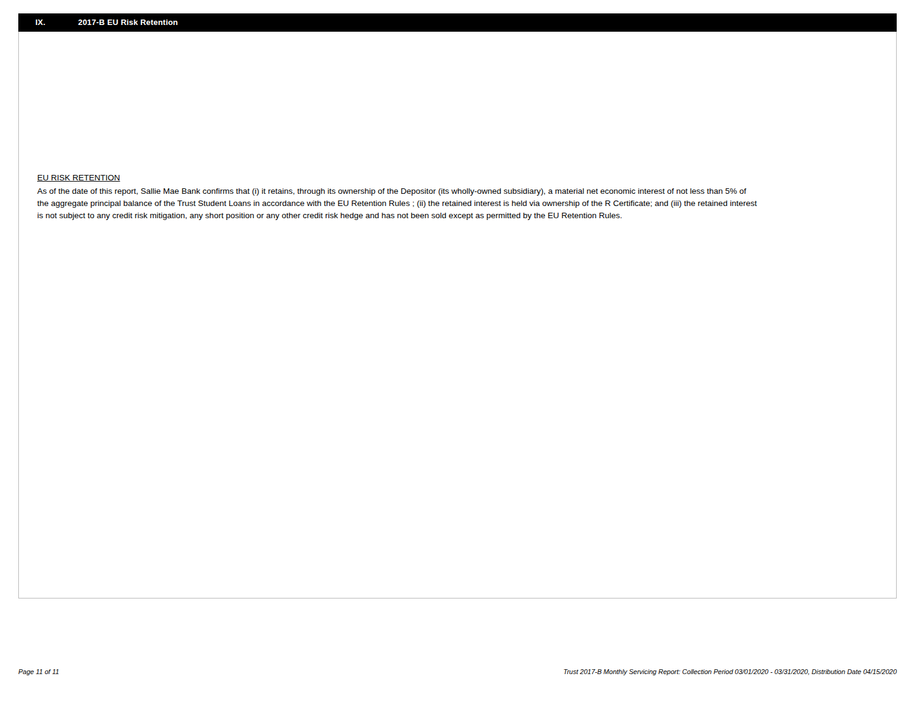IX. 2017-B EU Risk Retention
EU RISK RETENTION
As of the date of this report, Sallie Mae Bank confirms that (i) it retains, through its ownership of the Depositor (its wholly-owned subsidiary), a material net economic interest of not less than 5% of the aggregate principal balance of the Trust Student Loans in accordance with the EU Retention Rules ; (ii) the retained interest is held via ownership of the R Certificate; and (iii) the retained interest is not subject to any credit risk mitigation, any short position or any other credit risk hedge and has not been sold except as permitted by the EU Retention Rules.
Page 11 of 11
Trust 2017-B Monthly Servicing Report: Collection Period 03/01/2020 - 03/31/2020, Distribution Date 04/15/2020